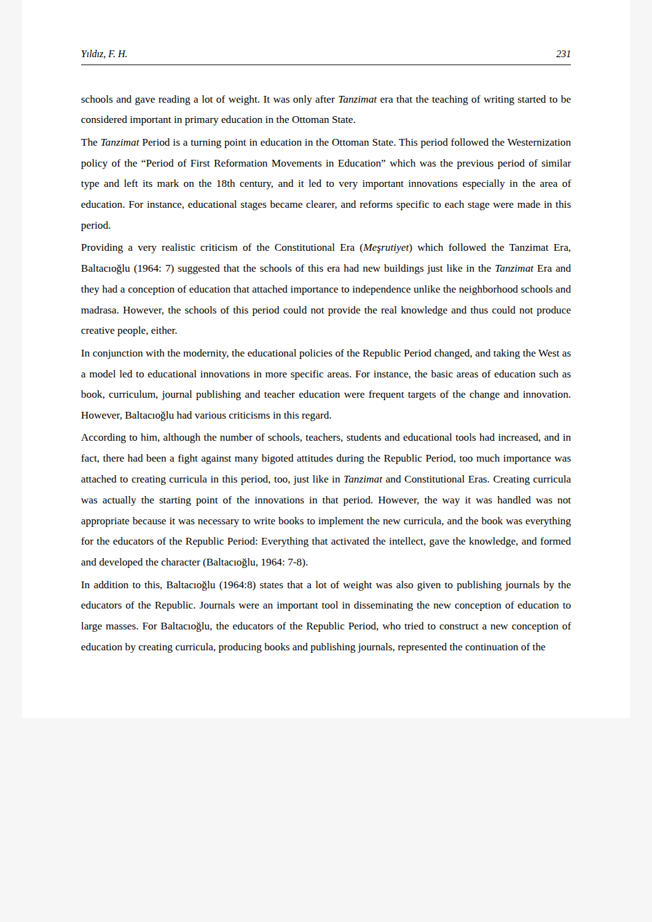Yıldız, F. H. 231
schools and gave reading a lot of weight. It was only after Tanzimat era that the teaching of writing started to be considered important in primary education in the Ottoman State.
The Tanzimat Period is a turning point in education in the Ottoman State. This period followed the Westernization policy of the “Period of First Reformation Movements in Education” which was the previous period of similar type and left its mark on the 18th century, and it led to very important innovations especially in the area of education. For instance, educational stages became clearer, and reforms specific to each stage were made in this period.
Providing a very realistic criticism of the Constitutional Era (Meşrutiyet) which followed the Tanzimat Era, Baltacıoğlu (1964: 7) suggested that the schools of this era had new buildings just like in the Tanzimat Era and they had a conception of education that attached importance to independence unlike the neighborhood schools and madrasa. However, the schools of this period could not provide the real knowledge and thus could not produce creative people, either.
In conjunction with the modernity, the educational policies of the Republic Period changed, and taking the West as a model led to educational innovations in more specific areas. For instance, the basic areas of education such as book, curriculum, journal publishing and teacher education were frequent targets of the change and innovation. However, Baltacıoğlu had various criticisms in this regard.
According to him, although the number of schools, teachers, students and educational tools had increased, and in fact, there had been a fight against many bigoted attitudes during the Republic Period, too much importance was attached to creating curricula in this period, too, just like in Tanzimat and Constitutional Eras. Creating curricula was actually the starting point of the innovations in that period. However, the way it was handled was not appropriate because it was necessary to write books to implement the new curricula, and the book was everything for the educators of the Republic Period: Everything that activated the intellect, gave the knowledge, and formed and developed the character (Baltacıoğlu, 1964: 7-8).
In addition to this, Baltacıoğlu (1964:8) states that a lot of weight was also given to publishing journals by the educators of the Republic. Journals were an important tool in disseminating the new conception of education to large masses. For Baltacıoğlu, the educators of the Republic Period, who tried to construct a new conception of education by creating curricula, producing books and publishing journals, represented the continuation of the